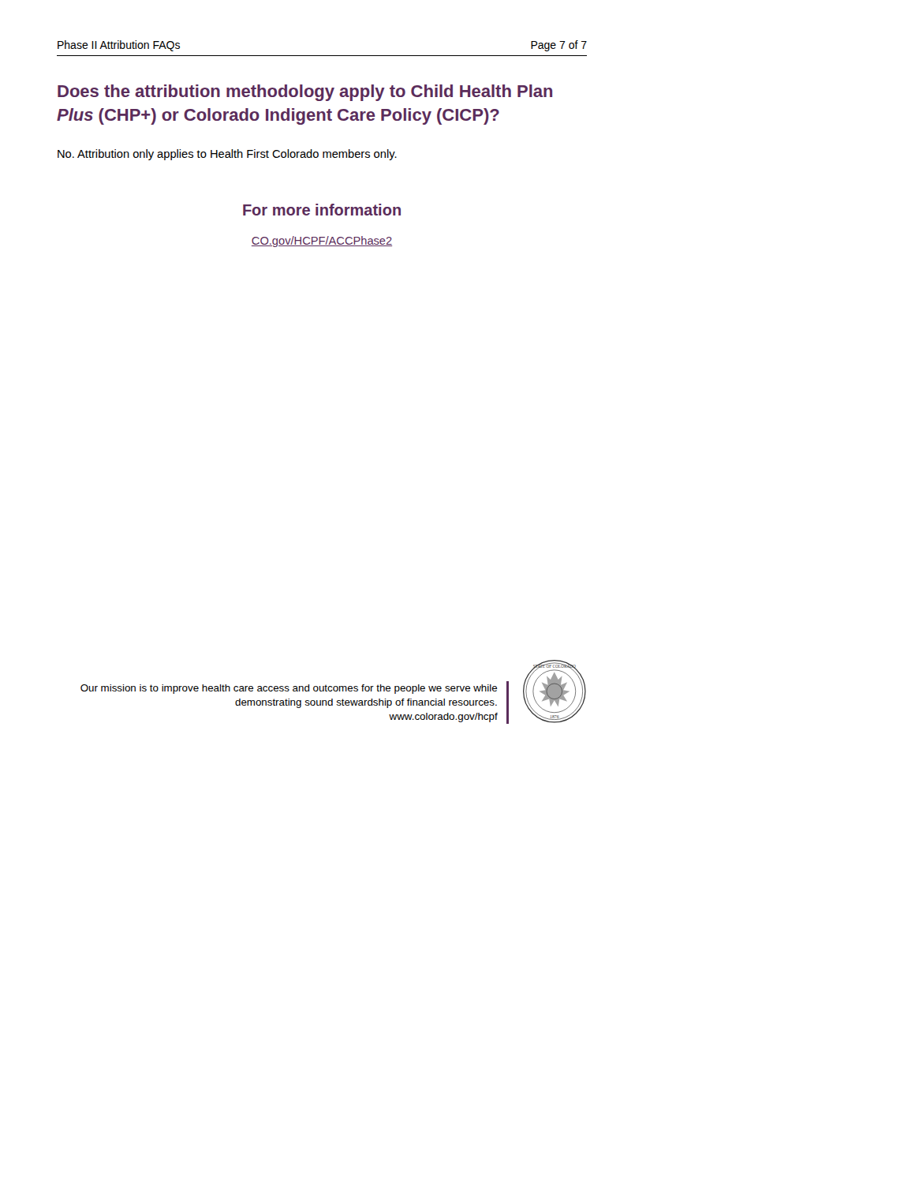Phase II Attribution FAQs
Page 7 of 7
Does the attribution methodology apply to Child Health Plan Plus (CHP+) or Colorado Indigent Care Policy (CICP)?
No. Attribution only applies to Health First Colorado members only.
For more information
CO.gov/HCPF/ACCPhase2
Our mission is to improve health care access and outcomes for the people we serve while
demonstrating sound stewardship of financial resources.
www.colorado.gov/hcpf
STATE OF COLORADO 1876